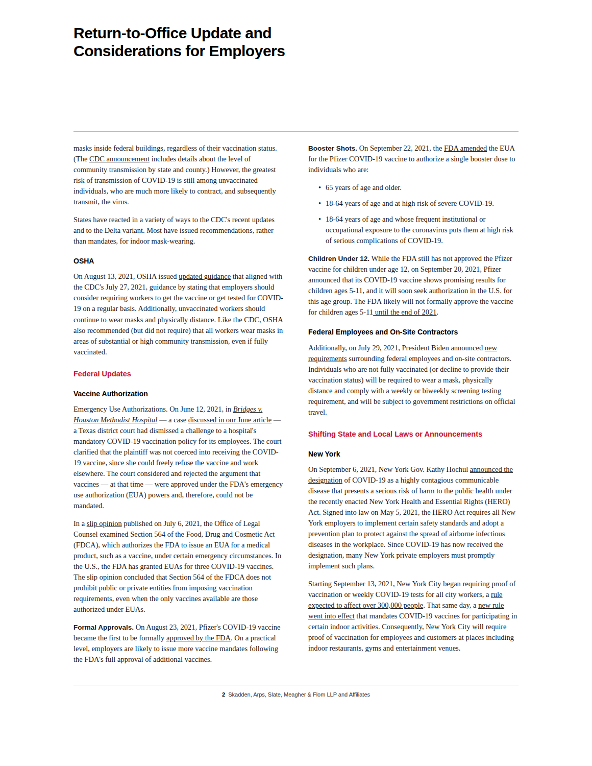Return-to-Office Update and
Considerations for Employers
masks inside federal buildings, regardless of their vaccination status. (The CDC announcement includes details about the level of community transmission by state and county.) However, the greatest risk of transmission of COVID-19 is still among unvaccinated individuals, who are much more likely to contract, and subsequently transmit, the virus.
States have reacted in a variety of ways to the CDC's recent updates and to the Delta variant. Most have issued recommendations, rather than mandates, for indoor mask-wearing.
OSHA
On August 13, 2021, OSHA issued updated guidance that aligned with the CDC's July 27, 2021, guidance by stating that employers should consider requiring workers to get the vaccine or get tested for COVID-19 on a regular basis. Additionally, unvaccinated workers should continue to wear masks and physically distance. Like the CDC, OSHA also recommended (but did not require) that all workers wear masks in areas of substantial or high community transmission, even if fully vaccinated.
Federal Updates
Vaccine Authorization
Emergency Use Authorizations. On June 12, 2021, in Bridges v. Houston Methodist Hospital — a case discussed in our June article — a Texas district court had dismissed a challenge to a hospital's mandatory COVID-19 vaccination policy for its employees. The court clarified that the plaintiff was not coerced into receiving the COVID-19 vaccine, since she could freely refuse the vaccine and work elsewhere. The court considered and rejected the argument that vaccines — at that time — were approved under the FDA's emergency use authorization (EUA) powers and, therefore, could not be mandated.
In a slip opinion published on July 6, 2021, the Office of Legal Counsel examined Section 564 of the Food, Drug and Cosmetic Act (FDCA), which authorizes the FDA to issue an EUA for a medical product, such as a vaccine, under certain emergency circumstances. In the U.S., the FDA has granted EUAs for three COVID-19 vaccines. The slip opinion concluded that Section 564 of the FDCA does not prohibit public or private entities from imposing vaccination requirements, even when the only vaccines available are those authorized under EUAs.
Formal Approvals. On August 23, 2021, Pfizer's COVID-19 vaccine became the first to be formally approved by the FDA. On a practical level, employers are likely to issue more vaccine mandates following the FDA's full approval of additional vaccines.
Booster Shots. On September 22, 2021, the FDA amended the EUA for the Pfizer COVID-19 vaccine to authorize a single booster dose to individuals who are:
65 years of age and older.
18-64 years of age and at high risk of severe COVID-19.
18-64 years of age and whose frequent institutional or occupational exposure to the coronavirus puts them at high risk of serious complications of COVID-19.
Children Under 12. While the FDA still has not approved the Pfizer vaccine for children under age 12, on September 20, 2021, Pfizer announced that its COVID-19 vaccine shows promising results for children ages 5-11, and it will soon seek authorization in the U.S. for this age group. The FDA likely will not formally approve the vaccine for children ages 5-11 until the end of 2021.
Federal Employees and On-Site Contractors
Additionally, on July 29, 2021, President Biden announced new requirements surrounding federal employees and on-site contractors. Individuals who are not fully vaccinated (or decline to provide their vaccination status) will be required to wear a mask, physically distance and comply with a weekly or biweekly screening testing requirement, and will be subject to government restrictions on official travel.
Shifting State and Local Laws or Announcements
New York
On September 6, 2021, New York Gov. Kathy Hochul announced the designation of COVID-19 as a highly contagious communicable disease that presents a serious risk of harm to the public health under the recently enacted New York Health and Essential Rights (HERO) Act. Signed into law on May 5, 2021, the HERO Act requires all New York employers to implement certain safety standards and adopt a prevention plan to protect against the spread of airborne infectious diseases in the workplace. Since COVID-19 has now received the designation, many New York private employers must promptly implement such plans.
Starting September 13, 2021, New York City began requiring proof of vaccination or weekly COVID-19 tests for all city workers, a rule expected to affect over 300,000 people. That same day, a new rule went into effect that mandates COVID-19 vaccines for participating in certain indoor activities. Consequently, New York City will require proof of vaccination for employees and customers at places including indoor restaurants, gyms and entertainment venues.
2 Skadden, Arps, Slate, Meagher & Flom LLP and Affiliates